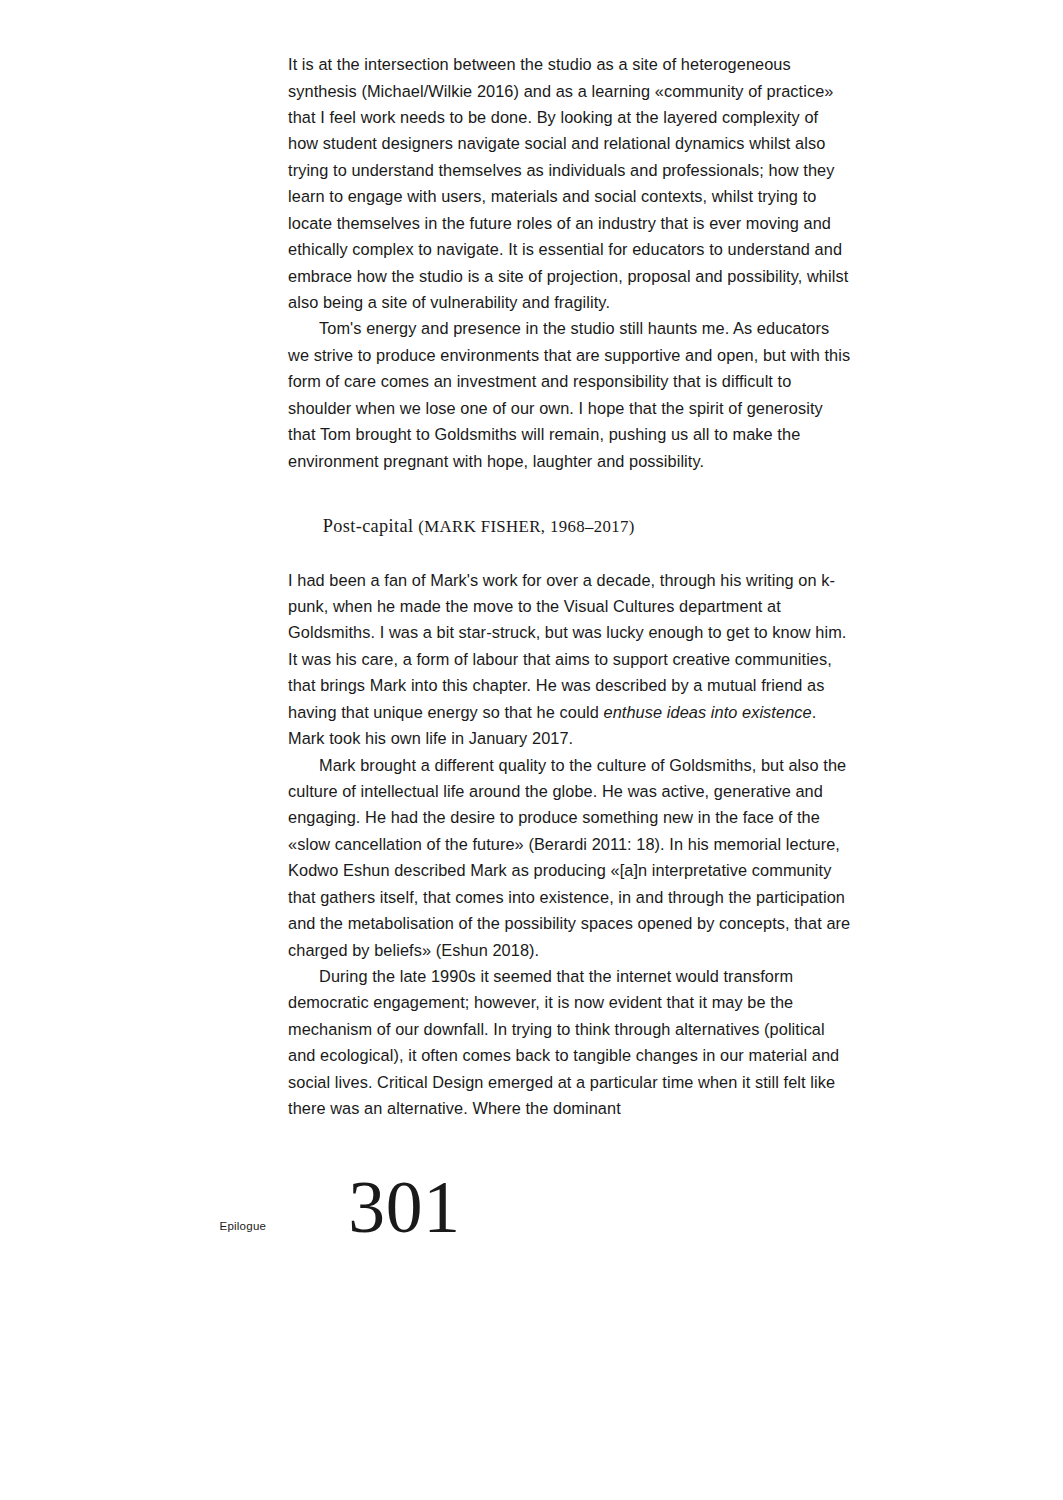It is at the intersection between the studio as a site of heterogeneous synthesis (Michael/Wilkie 2016) and as a learning «community of practice» that I feel work needs to be done. By looking at the layered complexity of how student designers navigate social and relational dynamics whilst also trying to understand themselves as individuals and professionals; how they learn to engage with users, materials and social contexts, whilst trying to locate themselves in the future roles of an industry that is ever moving and ethically complex to navigate. It is essential for educators to understand and embrace how the studio is a site of projection, proposal and possibility, whilst also being a site of vulnerability and fragility.
Tom's energy and presence in the studio still haunts me. As educators we strive to produce environments that are supportive and open, but with this form of care comes an investment and responsibility that is difficult to shoulder when we lose one of our own. I hope that the spirit of generosity that Tom brought to Goldsmiths will remain, pushing us all to make the environment pregnant with hope, laughter and possibility.
Post-capital (MARK FISHER, 1968–2017)
I had been a fan of Mark's work for over a decade, through his writing on k-punk, when he made the move to the Visual Cultures department at Goldsmiths. I was a bit star-struck, but was lucky enough to get to know him. It was his care, a form of labour that aims to support creative communities, that brings Mark into this chapter. He was described by a mutual friend as having that unique energy so that he could enthuse ideas into existence. Mark took his own life in January 2017.
Mark brought a different quality to the culture of Goldsmiths, but also the culture of intellectual life around the globe. He was active, generative and engaging. He had the desire to produce something new in the face of the «slow cancellation of the future» (Berardi 2011: 18). In his memorial lecture, Kodwo Eshun described Mark as producing «[a]n interpretative community that gathers itself, that comes into existence, in and through the participation and the metabolisation of the possibility spaces opened by concepts, that are charged by beliefs» (Eshun 2018).
During the late 1990s it seemed that the internet would transform democratic engagement; however, it is now evident that it may be the mechanism of our downfall. In trying to think through alternatives (political and ecological), it often comes back to tangible changes in our material and social lives. Critical Design emerged at a particular time when it still felt like there was an alternative. Where the dominant
Epilogue
301